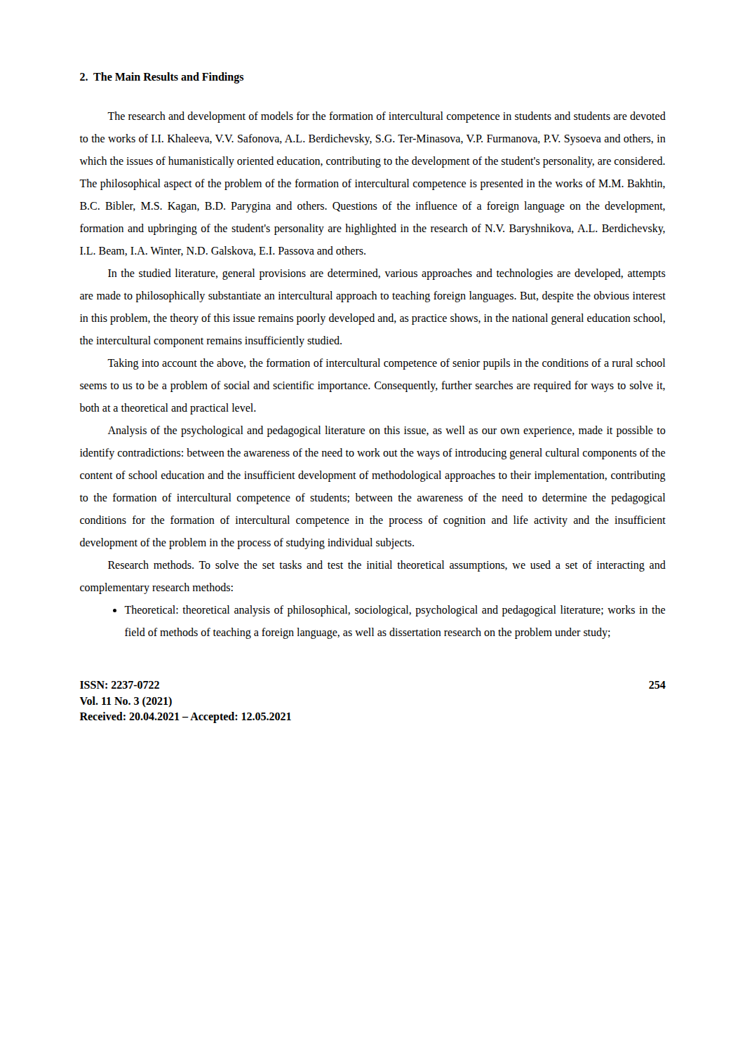2. The Main Results and Findings
The research and development of models for the formation of intercultural competence in students and students are devoted to the works of I.I. Khaleeva, V.V. Safonova, A.L. Berdichevsky, S.G. Ter-Minasova, V.P. Furmanova, P.V. Sysoeva and others, in which the issues of humanistically oriented education, contributing to the development of the student's personality, are considered. The philosophical aspect of the problem of the formation of intercultural competence is presented in the works of M.M. Bakhtin, B.C. Bibler, M.S. Kagan, B.D. Parygina and others. Questions of the influence of a foreign language on the development, formation and upbringing of the student's personality are highlighted in the research of N.V. Baryshnikova, A.L. Berdichevsky, I.L. Beam, I.A. Winter, N.D. Galskova, E.I. Passova and others.
In the studied literature, general provisions are determined, various approaches and technologies are developed, attempts are made to philosophically substantiate an intercultural approach to teaching foreign languages. But, despite the obvious interest in this problem, the theory of this issue remains poorly developed and, as practice shows, in the national general education school, the intercultural component remains insufficiently studied.
Taking into account the above, the formation of intercultural competence of senior pupils in the conditions of a rural school seems to us to be a problem of social and scientific importance. Consequently, further searches are required for ways to solve it, both at a theoretical and practical level.
Analysis of the psychological and pedagogical literature on this issue, as well as our own experience, made it possible to identify contradictions: between the awareness of the need to work out the ways of introducing general cultural components of the content of school education and the insufficient development of methodological approaches to their implementation, contributing to the formation of intercultural competence of students; between the awareness of the need to determine the pedagogical conditions for the formation of intercultural competence in the process of cognition and life activity and the insufficient development of the problem in the process of studying individual subjects.
Research methods. To solve the set tasks and test the initial theoretical assumptions, we used a set of interacting and complementary research methods:
Theoretical: theoretical analysis of philosophical, sociological, psychological and pedagogical literature; works in the field of methods of teaching a foreign language, as well as dissertation research on the problem under study;
ISSN: 2237-0722
Vol. 11 No. 3 (2021)
Received: 20.04.2021 – Accepted: 12.05.2021
254